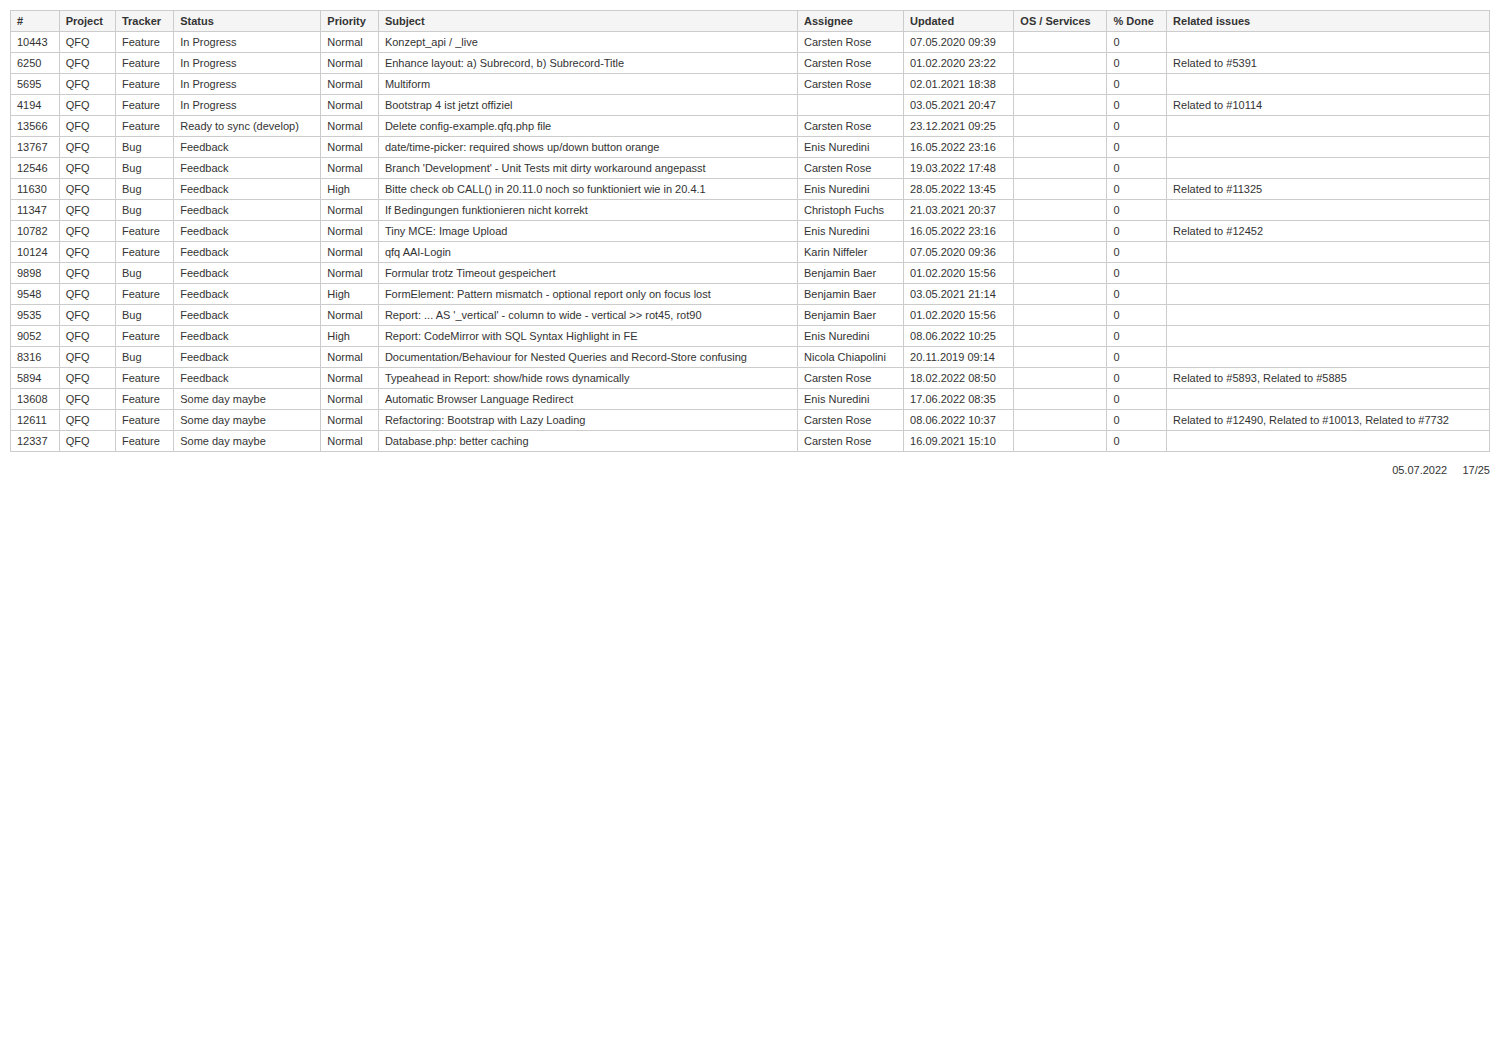| # | Project | Tracker | Status | Priority | Subject | Assignee | Updated | OS / Services | % Done | Related issues |
| --- | --- | --- | --- | --- | --- | --- | --- | --- | --- | --- |
| 10443 | QFQ | Feature | In Progress | Normal | Konzept_api / _live | Carsten Rose | 07.05.2020 09:39 | | 0 | |
| 6250 | QFQ | Feature | In Progress | Normal | Enhance layout: a) Subrecord, b) Subrecord-Title | Carsten Rose | 01.02.2020 23:22 | | 0 | Related to #5391 |
| 5695 | QFQ | Feature | In Progress | Normal | Multiform | Carsten Rose | 02.01.2021 18:38 | | 0 | |
| 4194 | QFQ | Feature | In Progress | Normal | Bootstrap 4 ist jetzt offiziel | | 03.05.2021 20:47 | | 0 | Related to #10114 |
| 13566 | QFQ | Feature | Ready to sync (develop) | Normal | Delete config-example.qfq.php file | Carsten Rose | 23.12.2021 09:25 | | 0 | |
| 13767 | QFQ | Bug | Feedback | Normal | date/time-picker: required shows up/down button orange | Enis Nuredini | 16.05.2022 23:16 | | 0 | |
| 12546 | QFQ | Bug | Feedback | Normal | Branch 'Development' - Unit Tests mit dirty workaround angepasst | Carsten Rose | 19.03.2022 17:48 | | 0 | |
| 11630 | QFQ | Bug | Feedback | High | Bitte check ob CALL() in 20.11.0 noch so funktioniert wie in 20.4.1 | Enis Nuredini | 28.05.2022 13:45 | | 0 | Related to #11325 |
| 11347 | QFQ | Bug | Feedback | Normal | If Bedingungen funktionieren nicht korrekt | Christoph Fuchs | 21.03.2021 20:37 | | 0 | |
| 10782 | QFQ | Feature | Feedback | Normal | Tiny MCE: Image Upload | Enis Nuredini | 16.05.2022 23:16 | | 0 | Related to #12452 |
| 10124 | QFQ | Feature | Feedback | Normal | qfq AAI-Login | Karin Niffeler | 07.05.2020 09:36 | | 0 | |
| 9898 | QFQ | Bug | Feedback | Normal | Formular trotz Timeout gespeichert | Benjamin Baer | 01.02.2020 15:56 | | 0 | |
| 9548 | QFQ | Feature | Feedback | High | FormElement: Pattern mismatch - optional report only on focus lost | Benjamin Baer | 03.05.2021 21:14 | | 0 | |
| 9535 | QFQ | Bug | Feedback | Normal | Report: ... AS '_vertical' - column to wide - vertical >> rot45, rot90 | Benjamin Baer | 01.02.2020 15:56 | | 0 | |
| 9052 | QFQ | Feature | Feedback | High | Report: CodeMirror with SQL Syntax Highlight in FE | Enis Nuredini | 08.06.2022 10:25 | | 0 | |
| 8316 | QFQ | Bug | Feedback | Normal | Documentation/Behaviour for Nested Queries and Record-Store confusing | Nicola Chiapolini | 20.11.2019 09:14 | | 0 | |
| 5894 | QFQ | Feature | Feedback | Normal | Typeahead in Report: show/hide rows dynamically | Carsten Rose | 18.02.2022 08:50 | | 0 | Related to #5893, Related to #5885 |
| 13608 | QFQ | Feature | Some day maybe | Normal | Automatic Browser Language Redirect | Enis Nuredini | 17.06.2022 08:35 | | 0 | |
| 12611 | QFQ | Feature | Some day maybe | Normal | Refactoring: Bootstrap with Lazy Loading | Carsten Rose | 08.06.2022 10:37 | | 0 | Related to #12490, Related to #10013, Related to #7732 |
| 12337 | QFQ | Feature | Some day maybe | Normal | Database.php: better caching | Carsten Rose | 16.09.2021 15:10 | | 0 | |
05.07.2022 17/25